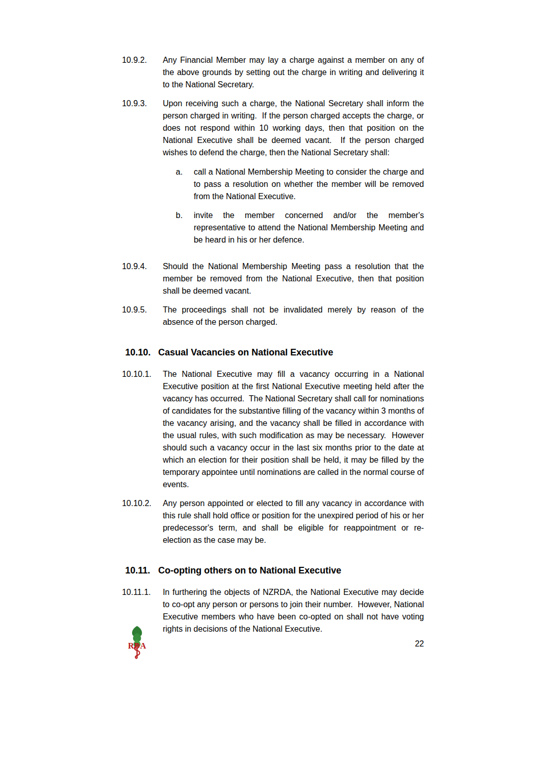10.9.2.
Any Financial Member may lay a charge against a member on any of the above grounds by setting out the charge in writing and delivering it to the National Secretary.
10.9.3.
Upon receiving such a charge, the National Secretary shall inform the person charged in writing. If the person charged accepts the charge, or does not respond within 10 working days, then that position on the National Executive shall be deemed vacant. If the person charged wishes to defend the charge, then the National Secretary shall:
a.
call a National Membership Meeting to consider the charge and to pass a resolution on whether the member will be removed from the National Executive.
b.
invite the member concerned and/or the member's representative to attend the National Membership Meeting and be heard in his or her defence.
10.9.4.
Should the National Membership Meeting pass a resolution that the member be removed from the National Executive, then that position shall be deemed vacant.
10.9.5.
The proceedings shall not be invalidated merely by reason of the absence of the person charged.
10.10. Casual Vacancies on National Executive
10.10.1.
The National Executive may fill a vacancy occurring in a National Executive position at the first National Executive meeting held after the vacancy has occurred. The National Secretary shall call for nominations of candidates for the substantive filling of the vacancy within 3 months of the vacancy arising, and the vacancy shall be filled in accordance with the usual rules, with such modification as may be necessary. However should such a vacancy occur in the last six months prior to the date at which an election for their position shall be held, it may be filled by the temporary appointee until nominations are called in the normal course of events.
10.10.2.
Any person appointed or elected to fill any vacancy in accordance with this rule shall hold office or position for the unexpired period of his or her predecessor's term, and shall be eligible for reappointment or re-election as the case may be.
10.11. Co-opting others on to National Executive
10.11.1.
In furthering the objects of NZRDA, the National Executive may decide to co-opt any person or persons to join their number. However, National Executive members who have been co-opted on shall not have voting rights in decisions of the National Executive.
RDA
22